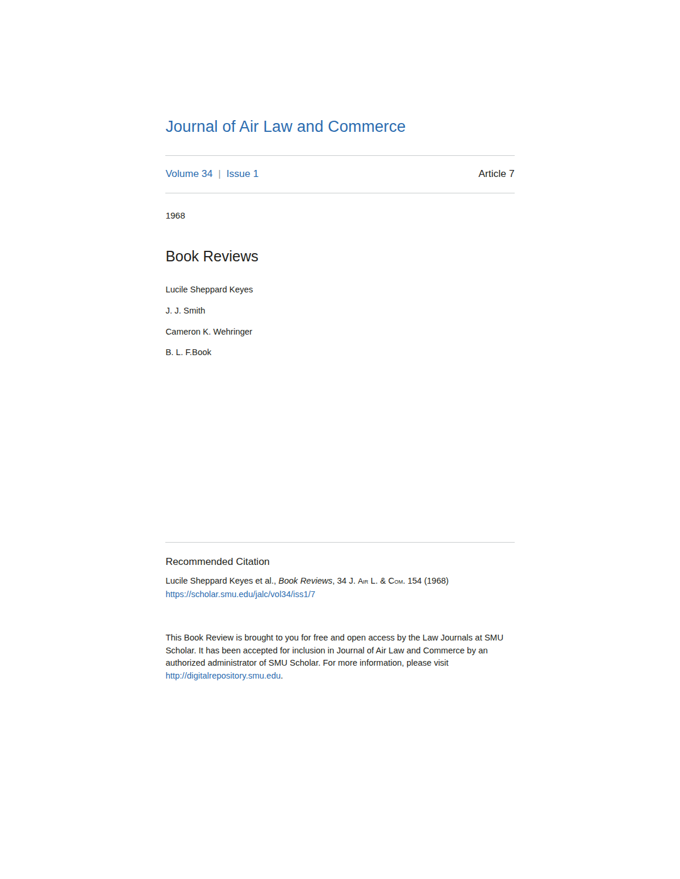Journal of Air Law and Commerce
Volume 34|Issue 1
Article 7
1968
Book Reviews
Lucile Sheppard Keyes
J. J. Smith
Cameron K. Wehringer
B. L. F.Book
Recommended Citation
Lucile Sheppard Keyes et al., Book Reviews, 34 J. Air L. & Com. 154 (1968)
https://scholar.smu.edu/jalc/vol34/iss1/7
This Book Review is brought to you for free and open access by the Law Journals at SMU Scholar. It has been accepted for inclusion in Journal of Air Law and Commerce by an authorized administrator of SMU Scholar. For more information, please visit http://digitalrepository.smu.edu.